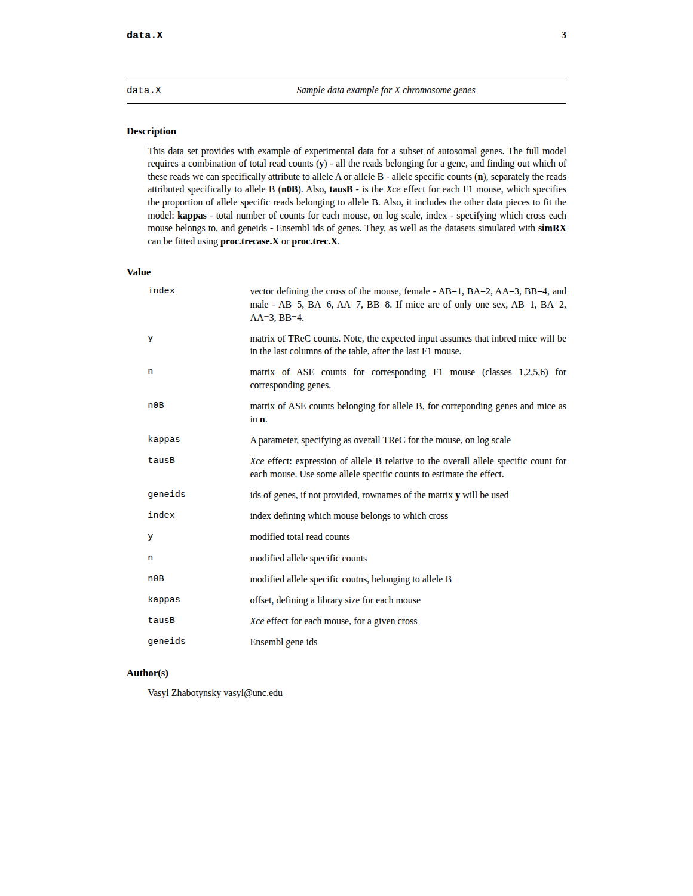data.X 3
data.X Sample data example for X chromosome genes
Description
This data set provides with example of experimental data for a subset of autosomal genes. The full model requires a combination of total read counts (y) - all the reads belonging for a gene, and finding out which of these reads we can specifically attribute to allele A or allele B - allele specific counts (n), separately the reads attributed specifically to allele B (n0B). Also, tausB - is the Xce effect for each F1 mouse, which specifies the proportion of allele specific reads belonging to allele B. Also, it includes the other data pieces to fit the model: kappas - total number of counts for each mouse, on log scale, index - specifying which cross each mouse belongs to, and geneids - Ensembl ids of genes. They, as well as the datasets simulated with simRX can be fitted using proc.trecase.X or proc.trec.X.
Value
index
vector defining the cross of the mouse, female - AB=1, BA=2, AA=3, BB=4, and male - AB=5, BA=6, AA=7, BB=8. If mice are of only one sex, AB=1, BA=2, AA=3, BB=4.
y
matrix of TReC counts. Note, the expected input assumes that inbred mice will be in the last columns of the table, after the last F1 mouse.
n
matrix of ASE counts for corresponding F1 mouse (classes 1,2,5,6) for corresponding genes.
n0B
matrix of ASE counts belonging for allele B, for correponding genes and mice as in n.
kappas
A parameter, specifying as overall TReC for the mouse, on log scale
tausB
Xce effect: expression of allele B relative to the overall allele specific count for each mouse. Use some allele specific counts to estimate the effect.
geneids
ids of genes, if not provided, rownames of the matrix y will be used
index
index defining which mouse belongs to which cross
y
modified total read counts
n
modified allele specific counts
n0B
modified allele specific coutns, belonging to allele B
kappas
offset, defining a library size for each mouse
tausB
Xce effect for each mouse, for a given cross
geneids
Ensembl gene ids
Author(s)
Vasyl Zhabotynsky vasyl@unc.edu